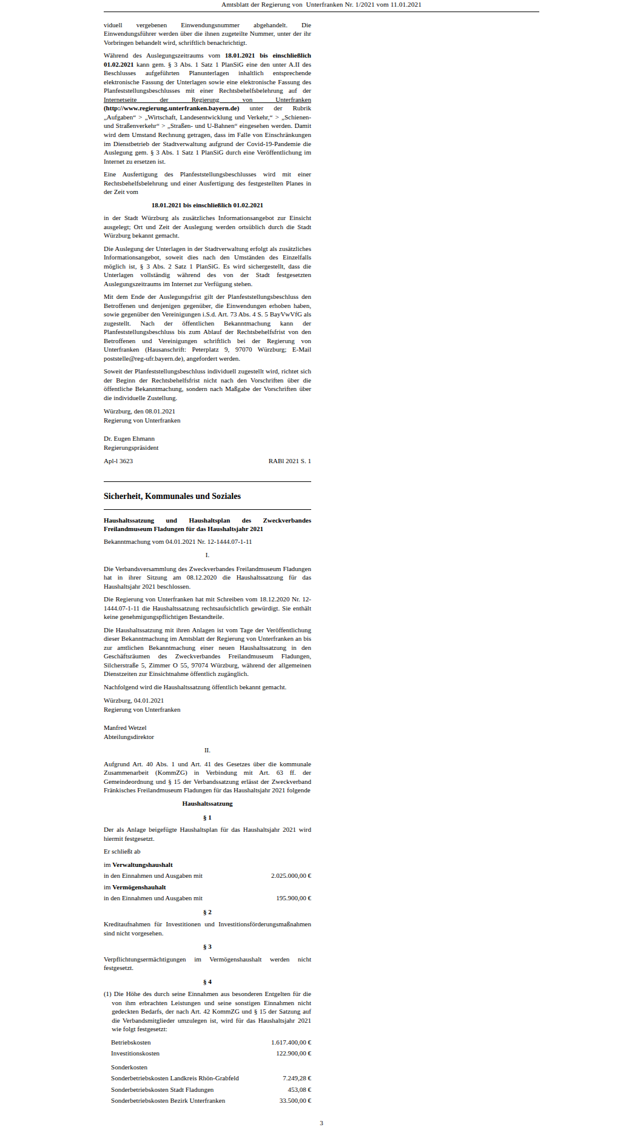Amtsblatt der Regierung von Unterfranken Nr. 1/2021 vom 11.01.2021
viduell vergebenen Einwendungsnummer abgehandelt. Die Einwendungsführer werden über die ihnen zugeteilte Nummer, unter der ihr Vorbringen behandelt wird, schriftlich benachrichtigt.
Während des Auslegungszeitraums vom 18.01.2021 bis einschließlich 01.02.2021 kann gem. § 3 Abs. 1 Satz 1 PlanSiG eine den unter A.II des Beschlusses aufgeführten Planunterlagen inhaltlich entsprechende elektronische Fassung der Unterlagen sowie eine elektronische Fassung des Planfeststellungsbeschlusses mit einer Rechtsbehelfsbelehrung auf der Internetseite der Regierung von Unterfranken (http://www.regierung.unterfranken.bayern.de) unter der Rubrik „Aufgaben“ > „Wirtschaft, Landesentwicklung und Verkehr,“ > „Schienen- und Straßenverkehr“ > „Straßen- und U-Bahnen“ eingesehen werden. Damit wird dem Umstand Rechnung getragen, dass im Falle von Einschränkungen im Dienstbetrieb der Stadtverwaltung aufgrund der Covid-19-Pandemie die Auslegung gem. § 3 Abs. 1 Satz 1 PlanSiG durch eine Veröffentlichung im Internet zu ersetzen ist.
Eine Ausfertigung des Planfeststellungsbeschlusses wird mit einer Rechtsbehelfsbelehrung und einer Ausfertigung des festgestellten Planes in der Zeit vom
18.01.2021 bis einschließlich 01.02.2021
in der Stadt Würzburg als zusätzliches Informationsangebot zur Einsicht ausgelegt; Ort und Zeit der Auslegung werden ortsüblich durch die Stadt Würzburg bekannt gemacht.
Die Auslegung der Unterlagen in der Stadtverwaltung erfolgt als zusätzliches Informationsangebot, soweit dies nach den Umständen des Einzelfalls möglich ist, § 3 Abs. 2 Satz 1 PlanSiG. Es wird sichergestellt, dass die Unterlagen vollständig während des von der Stadt festgesetzten Auslegungszeitraums im Internet zur Verfügung stehen.
Mit dem Ende der Auslegungsfrist gilt der Planfeststellungsbeschluss den Betroffenen und denjenigen gegenüber, die Einwendungen erhoben haben, sowie gegenüber den Vereinigungen i.S.d. Art. 73 Abs. 4 S. 5 BayVwVfG als zugestellt. Nach der öffentlichen Bekanntmachung kann der Planfeststellungsbeschluss bis zum Ablauf der Rechtsbehelfsfrist von den Betroffenen und Vereinigungen schriftlich bei der Regierung von Unterfranken (Hausanschrift: Peterplatz 9, 97070 Würzburg; E-Mail poststelle@reg-ufr.bayern.de), angefordert werden.
Soweit der Planfeststellungsbeschluss individuell zugestellt wird, richtet sich der Beginn der Rechtsbehelfsfrist nicht nach den Vorschriften über die öffentliche Bekanntmachung, sondern nach Maßgabe der Vorschriften über die individuelle Zustellung.
Würzburg, den 08.01.2021
Regierung von Unterfranken
Dr. Eugen Ehmann
Regierungspräsident
Apl-l 3623 RABl 2021 S. 1
Sicherheit, Kommunales und Soziales
Haushaltssatzung und Haushaltsplan des Zweckverbandes Freilandmuseum Fladungen für das Haushaltsjahr 2021
Bekanntmachung vom 04.01.2021 Nr. 12-1444.07-1-11
I.
Die Verbandsversammlung des Zweckverbandes Freilandmuseum Fladungen hat in ihrer Sitzung am 08.12.2020 die Haushaltssatzung für das Haushaltsjahr 2021 beschlossen.
Die Regierung von Unterfranken hat mit Schreiben vom 18.12.2020 Nr. 12-1444.07-1-11 die Haushaltssatzung rechtsaufsichtlich gewürdigt. Sie enthält keine genehmigungspflichtigen Bestandteile.
Die Haushaltssatzung mit ihren Anlagen ist vom Tage der Veröffentlichung dieser Bekanntmachung im Amtsblatt der Regierung von Unterfranken an bis zur amtlichen Bekanntmachung einer neuen Haushaltssatzung in den Geschäftsräumen des Zweckverbandes Freilandmuseum Fladungen, Silcherstraße 5, Zimmer O 55, 97074 Würzburg, während der allgemeinen Dienstzeiten zur Einsichtnahme öffentlich zugänglich.
Nachfolgend wird die Haushaltssatzung öffentlich bekannt gemacht.
Würzburg, 04.01.2021
Regierung von Unterfranken
Manfred Wetzel
Abteilungsdirektor
II.
Aufgrund Art. 40 Abs. 1 und Art. 41 des Gesetzes über die kommunale Zusammenarbeit (KommZG) in Verbindung mit Art. 63 ff. der Gemeindeordnung und § 15 der Verbandssatzung erlässt der Zweckverband Fränkisches Freilandmuseum Fladungen für das Haushaltsjahr 2021 folgende
Haushaltssatzung
§ 1
Der als Anlage beigefügte Haushaltsplan für das Haushaltsjahr 2021 wird hiermit festgesetzt.
Er schließt ab
im Verwaltungshaushalt
in den Einnahmen und Ausgaben mit 2.025.000,00 €
im Vermögenshauhalt
in den Einnahmen und Ausgaben mit 195.900,00 €
§ 2
Kreditaufnahmen für Investitionen und Investitionsförderungsmaßnahmen sind nicht vorgesehen.
§ 3
Verpflichtungsermächtigungen im Vermögenshaushalt werden nicht festgesetzt.
§ 4
(1) Die Höhe des durch seine Einnahmen aus besonderen Entgelten für die von ihm erbrachten Leistungen und seine sonstigen Einnahmen nicht gedeckten Bedarfs, der nach Art. 42 KommZG und § 15 der Satzung auf die Verbandsmitglieder umzulegen ist, wird für das Haushaltsjahr 2021 wie folgt festgesetzt:
Betriebskosten 1.617.400,00 €
Investitionskosten 122.900,00 €
Sonderkosten
Sonderbetriebskosten Landkreis Rhön-Grabfeld 7.249,28 €
Sonderbetriebskosten Stadt Fladungen 453,08 €
Sonderbetriebskosten Bezirk Unterfranken 33.500,00 €
3